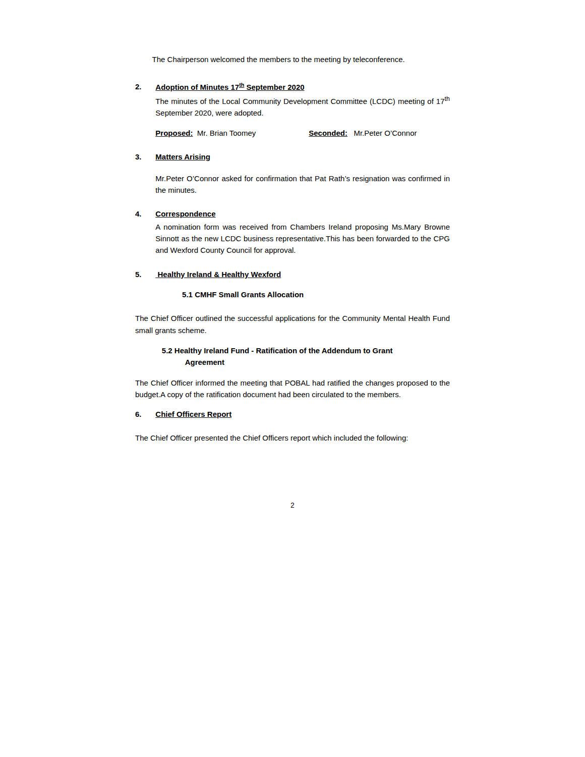The Chairperson welcomed the members to the meeting by teleconference.
Adoption of Minutes 17th September 2020
The minutes of the Local Community Development Committee (LCDC) meeting of 17th September 2020, were adopted.
Proposed: Mr. Brian Toomey Seconded: Mr.Peter O’Connor
Matters Arising
Mr.Peter O’Connor asked for confirmation that Pat Rath’s resignation was confirmed in the minutes.
Correspondence
A nomination form was received from Chambers Ireland proposing Ms.Mary Browne Sinnott as the new LCDC business representative.This has been forwarded to the CPG and Wexford County Council for approval.
Healthy Ireland & Healthy Wexford
5.1 CMHF Small Grants Allocation
The Chief Officer outlined the successful applications for the Community Mental Health Fund small grants scheme.
5.2 Healthy Ireland Fund - Ratification of the Addendum to Grant
Agreement
The Chief Officer informed the meeting that POBAL had ratified the changes proposed to the budget.A copy of the ratification document had been circulated to the members.
Chief Officers Report
The Chief Officer presented the Chief Officers report which included the following:
2